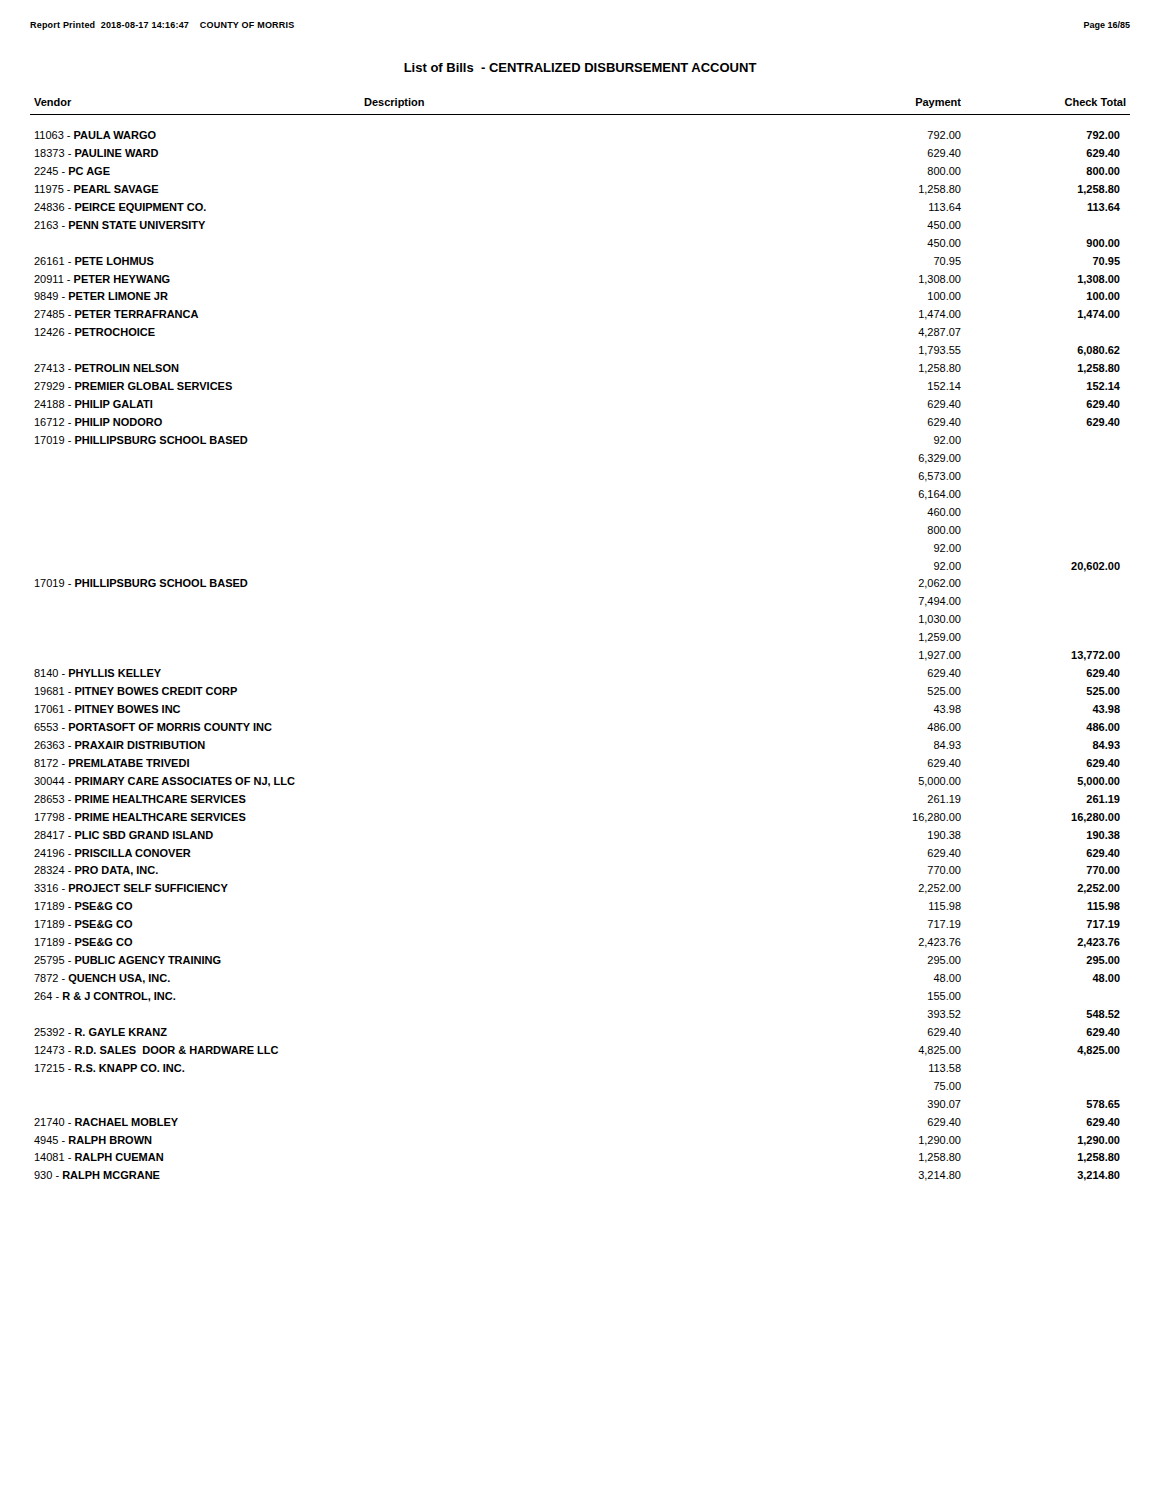Report Printed 2018-08-17 14:16:47 COUNTY OF MORRIS
Page 16/85
List of Bills - CENTRALIZED DISBURSEMENT ACCOUNT
| Vendor | Description | Payment | Check Total |
| --- | --- | --- | --- |
| 11063 - PAULA WARGO | | 792.00 | 792.00 |
| 18373 - PAULINE WARD | | 629.40 | 629.40 |
| 2245 - PC AGE | | 800.00 | 800.00 |
| 11975 - PEARL SAVAGE | | 1,258.80 | 1,258.80 |
| 24836 - PEIRCE EQUIPMENT CO. | | 113.64 | 113.64 |
| 2163 - PENN STATE UNIVERSITY | | 450.00 | |
| | | 450.00 | 900.00 |
| 26161 - PETE LOHMUS | | 70.95 | 70.95 |
| 20911 - PETER HEYWANG | | 1,308.00 | 1,308.00 |
| 9849 - PETER LIMONE JR | | 100.00 | 100.00 |
| 27485 - PETER TERRAFRANCA | | 1,474.00 | 1,474.00 |
| 12426 - PETROCHOICE | | 4,287.07 | |
| | | 1,793.55 | 6,080.62 |
| 27413 - PETROLIN NELSON | | 1,258.80 | 1,258.80 |
| 27929 - PREMIER GLOBAL SERVICES | | 152.14 | 152.14 |
| 24188 - PHILIP GALATI | | 629.40 | 629.40 |
| 16712 - PHILIP NODORO | | 629.40 | 629.40 |
| 17019 - PHILLIPSBURG SCHOOL BASED | | 92.00 | |
| | | 6,329.00 | |
| | | 6,573.00 | |
| | | 6,164.00 | |
| | | 460.00 | |
| | | 800.00 | |
| | | 92.00 | |
| | | 92.00 | 20,602.00 |
| 17019 - PHILLIPSBURG SCHOOL BASED | | 2,062.00 | |
| | | 7,494.00 | |
| | | 1,030.00 | |
| | | 1,259.00 | |
| | | 1,927.00 | 13,772.00 |
| 8140 - PHYLLIS KELLEY | | 629.40 | 629.40 |
| 19681 - PITNEY BOWES CREDIT CORP | | 525.00 | 525.00 |
| 17061 - PITNEY BOWES INC | | 43.98 | 43.98 |
| 6553 - PORTASOFT OF MORRIS COUNTY INC | | 486.00 | 486.00 |
| 26363 - PRAXAIR DISTRIBUTION | | 84.93 | 84.93 |
| 8172 - PREMLATABE TRIVEDI | | 629.40 | 629.40 |
| 30044 - PRIMARY CARE ASSOCIATES OF NJ, LLC | | 5,000.00 | 5,000.00 |
| 28653 - PRIME HEALTHCARE SERVICES | | 261.19 | 261.19 |
| 17798 - PRIME HEALTHCARE SERVICES | | 16,280.00 | 16,280.00 |
| 28417 - PLIC SBD GRAND ISLAND | | 190.38 | 190.38 |
| 24196 - PRISCILLA CONOVER | | 629.40 | 629.40 |
| 28324 - PRO DATA, INC. | | 770.00 | 770.00 |
| 3316 - PROJECT SELF SUFFICIENCY | | 2,252.00 | 2,252.00 |
| 17189 - PSE&G CO | | 115.98 | 115.98 |
| 17189 - PSE&G CO | | 717.19 | 717.19 |
| 17189 - PSE&G CO | | 2,423.76 | 2,423.76 |
| 25795 - PUBLIC AGENCY TRAINING | | 295.00 | 295.00 |
| 7872 - QUENCH USA, INC. | | 48.00 | 48.00 |
| 264 - R & J CONTROL, INC. | | 155.00 | |
| | | 393.52 | 548.52 |
| 25392 - R. GAYLE KRANZ | | 629.40 | 629.40 |
| 12473 - R.D. SALES DOOR & HARDWARE LLC | | 4,825.00 | 4,825.00 |
| 17215 - R.S. KNAPP CO. INC. | | 113.58 | |
| | | 75.00 | |
| | | 390.07 | 578.65 |
| 21740 - RACHAEL MOBLEY | | 629.40 | 629.40 |
| 4945 - RALPH BROWN | | 1,290.00 | 1,290.00 |
| 14081 - RALPH CUEMAN | | 1,258.80 | 1,258.80 |
| 930 - RALPH MCGRANE | | 3,214.80 | 3,214.80 |